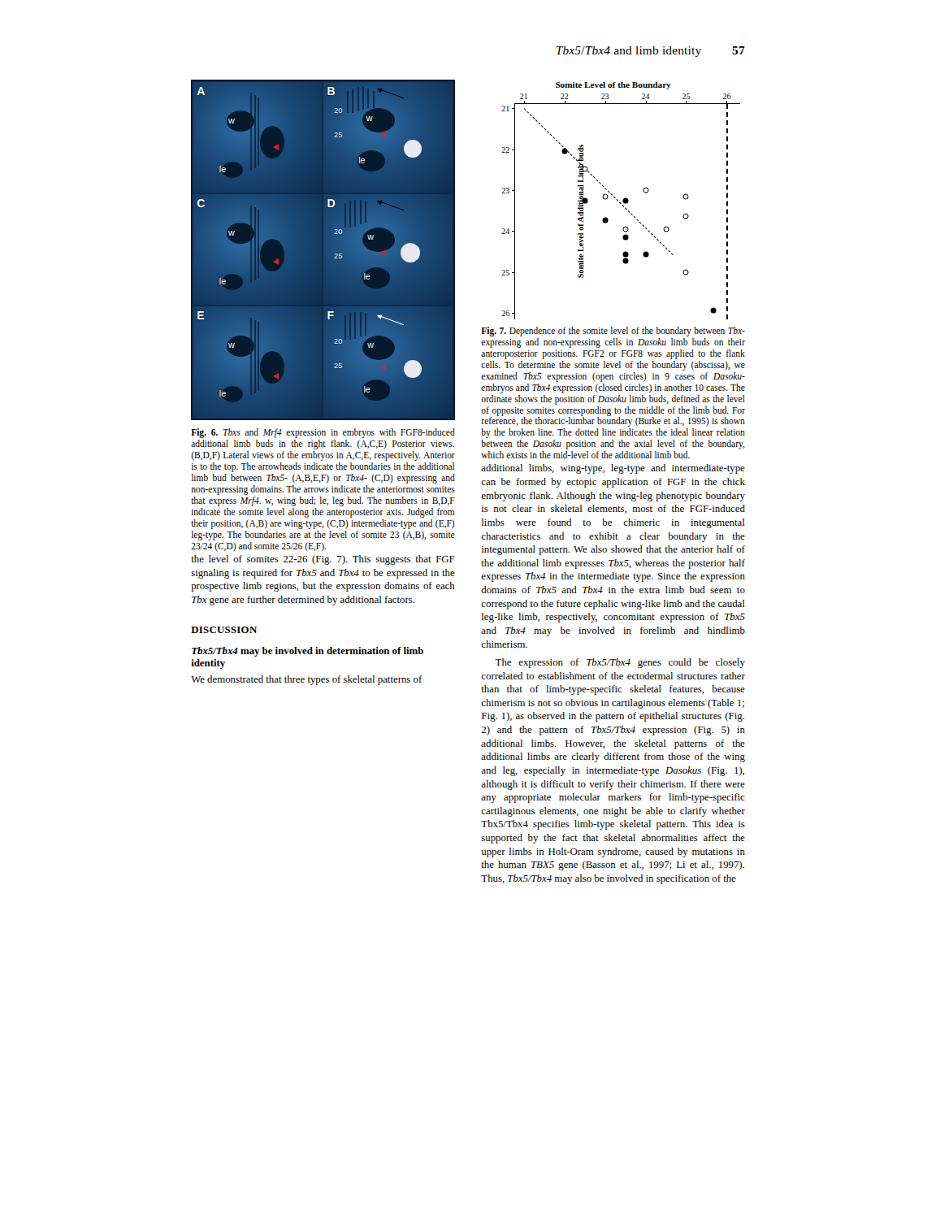Tbx5/Tbx4 and limb identity 57
A
w le
B
w le 20 25
C
w le
D
w le 20 25
E
w le
F
w le 20 25
Fig. 6. Tbxs and Mrf4 expression in embryos with FGF8-induced additional limb buds in the right flank. (A,C,E) Posterior views. (B,D,F) Lateral views of the embryos in A,C,E, respectively. Anterior is to the top. The arrowheads indicate the boundaries in the additional limb bud between Tbx5- (A,B,E,F) or Tbx4- (C,D) expressing and non-expressing domains. The arrows indicate the anteriormost somites that express Mrf4. w, wing bud; le, leg bud. The numbers in B,D,F indicate the somite level along the anteroposterior axis. Judged from their position, (A,B) are wing-type, (C,D) intermediate-type and (E,F) leg-type. The boundaries are at the level of somite 23 (A,B), somite 23/24 (C,D) and somite 25/26 (E,F).
the level of somites 22-26 (Fig. 7). This suggests that FGF signaling is required for Tbx5 and Tbx4 to be expressed in the prospective limb regions, but the expression domains of each Tbx gene are further determined by additional factors.
DISCUSSION
Tbx5/Tbx4 may be involved in determination of limb identity
We demonstrated that three types of skeletal patterns of
Somite Level of the Boundary
Somite Level of Additional Limb buds
21
22
23
24
25
26
21
22
23
24
25
26
Fig. 7. Dependence of the somite level of the boundary between Tbx-expressing and non-expressing cells in Dasoku limb buds on their anteroposterior positions. FGF2 or FGF8 was applied to the flank cells. To determine the somite level of the boundary (abscissa), we examined Tbx5 expression (open circles) in 9 cases of Dasoku-embryos and Tbx4 expression (closed circles) in another 10 cases. The ordinate shows the position of Dasoku limb buds, defined as the level of opposite somites corresponding to the middle of the limb bud. For reference, the thoracic-lumbar boundary (Burke et al., 1995) is shown by the broken line. The dotted line indicates the ideal linear relation between the Dasoku position and the axial level of the boundary, which exists in the mid-level of the additional limb bud.
additional limbs, wing-type, leg-type and intermediate-type can be formed by ectopic application of FGF in the chick embryonic flank. Although the wing-leg phenotypic boundary is not clear in skeletal elements, most of the FGF-induced limbs were found to be chimeric in integumental characteristics and to exhibit a clear boundary in the integumental pattern. We also showed that the anterior half of the additional limb expresses Tbx5, whereas the posterior half expresses Tbx4 in the intermediate type. Since the expression domains of Tbx5 and Tbx4 in the extra limb bud seem to correspond to the future cephalic wing-like limb and the caudal leg-like limb, respectively, concomitant expression of Tbx5 and Tbx4 may be involved in forelimb and hindlimb chimerism.
The expression of Tbx5/Tbx4 genes could be closely correlated to establishment of the ectodermal structures rather than that of limb-type-specific skeletal features, because chimerism is not so obvious in cartilaginous elements (Table 1; Fig. 1), as observed in the pattern of epithelial structures (Fig. 2) and the pattern of Tbx5/Tbx4 expression (Fig. 5) in additional limbs. However, the skeletal patterns of the additional limbs are clearly different from those of the wing and leg, especially in intermediate-type Dasokus (Fig. 1), although it is difficult to verify their chimerism. If there were any appropriate molecular markers for limb-type-specific cartilaginous elements, one might be able to clarify whether Tbx5/Tbx4 specifies limb-type skeletal pattern. This idea is supported by the fact that skeletal abnormalities affect the upper limbs in Holt-Oram syndrome, caused by mutations in the human TBX5 gene (Basson et al., 1997; Li et al., 1997). Thus, Tbx5/Tbx4 may also be involved in specification of the